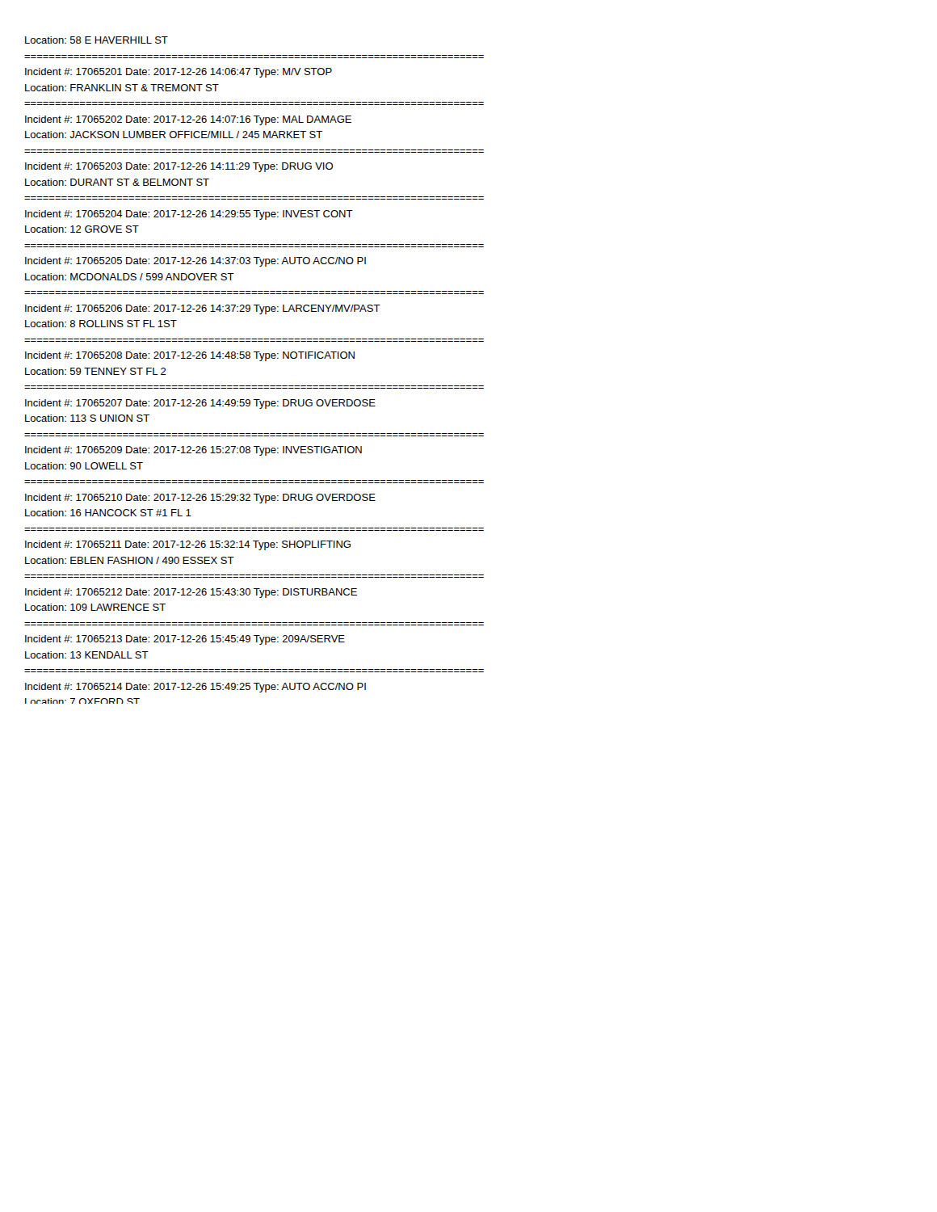Location: 58 E HAVERHILL ST
===========================================================================
Incident #: 17065201 Date: 2017-12-26 14:06:47 Type: M/V STOP
Location: FRANKLIN ST & TREMONT ST
===========================================================================
Incident #: 17065202 Date: 2017-12-26 14:07:16 Type: MAL DAMAGE
Location: JACKSON LUMBER OFFICE/MILL / 245 MARKET ST
===========================================================================
Incident #: 17065203 Date: 2017-12-26 14:11:29 Type: DRUG VIO
Location: DURANT ST & BELMONT ST
===========================================================================
Incident #: 17065204 Date: 2017-12-26 14:29:55 Type: INVEST CONT
Location: 12 GROVE ST
===========================================================================
Incident #: 17065205 Date: 2017-12-26 14:37:03 Type: AUTO ACC/NO PI
Location: MCDONALDS / 599 ANDOVER ST
===========================================================================
Incident #: 17065206 Date: 2017-12-26 14:37:29 Type: LARCENY/MV/PAST
Location: 8 ROLLINS ST FL 1ST
===========================================================================
Incident #: 17065208 Date: 2017-12-26 14:48:58 Type: NOTIFICATION
Location: 59 TENNEY ST FL 2
===========================================================================
Incident #: 17065207 Date: 2017-12-26 14:49:59 Type: DRUG OVERDOSE
Location: 113 S UNION ST
===========================================================================
Incident #: 17065209 Date: 2017-12-26 15:27:08 Type: INVESTIGATION
Location: 90 LOWELL ST
===========================================================================
Incident #: 17065210 Date: 2017-12-26 15:29:32 Type: DRUG OVERDOSE
Location: 16 HANCOCK ST #1 FL 1
===========================================================================
Incident #: 17065211 Date: 2017-12-26 15:32:14 Type: SHOPLIFTING
Location: EBLEN FASHION / 490 ESSEX ST
===========================================================================
Incident #: 17065212 Date: 2017-12-26 15:43:30 Type: DISTURBANCE
Location: 109 LAWRENCE ST
===========================================================================
Incident #: 17065213 Date: 2017-12-26 15:45:49 Type: 209A/SERVE
Location: 13 KENDALL ST
===========================================================================
Incident #: 17065214 Date: 2017-12-26 15:49:25 Type: AUTO ACC/NO PI
Location: 7 OXFORD ST